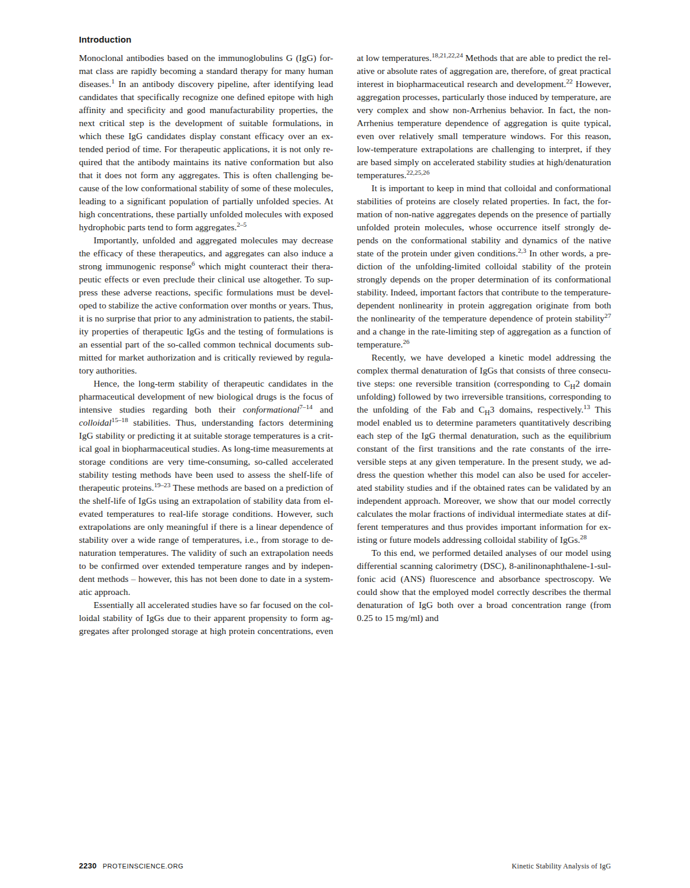Introduction
Monoclonal antibodies based on the immunoglobulins G (IgG) format class are rapidly becoming a standard therapy for many human diseases.1 In an antibody discovery pipeline, after identifying lead candidates that specifically recognize one defined epitope with high affinity and specificity and good manufacturability properties, the next critical step is the development of suitable formulations, in which these IgG candidates display constant efficacy over an extended period of time. For therapeutic applications, it is not only required that the antibody maintains its native conformation but also that it does not form any aggregates. This is often challenging because of the low conformational stability of some of these molecules, leading to a significant population of partially unfolded species. At high concentrations, these partially unfolded molecules with exposed hydrophobic parts tend to form aggregates.2–5
Importantly, unfolded and aggregated molecules may decrease the efficacy of these therapeutics, and aggregates can also induce a strong immunogenic response6 which might counteract their therapeutic effects or even preclude their clinical use altogether. To suppress these adverse reactions, specific formulations must be developed to stabilize the active conformation over months or years. Thus, it is no surprise that prior to any administration to patients, the stability properties of therapeutic IgGs and the testing of formulations is an essential part of the so-called common technical documents submitted for market authorization and is critically reviewed by regulatory authorities.
Hence, the long-term stability of therapeutic candidates in the pharmaceutical development of new biological drugs is the focus of intensive studies regarding both their conformational7–14 and colloidal15–18 stabilities. Thus, understanding factors determining IgG stability or predicting it at suitable storage temperatures is a critical goal in biopharmaceutical studies. As long-time measurements at storage conditions are very time-consuming, so-called accelerated stability testing methods have been used to assess the shelf-life of therapeutic proteins.19–23 These methods are based on a prediction of the shelf-life of IgGs using an extrapolation of stability data from elevated temperatures to real-life storage conditions. However, such extrapolations are only meaningful if there is a linear dependence of stability over a wide range of temperatures, i.e., from storage to denaturation temperatures. The validity of such an extrapolation needs to be confirmed over extended temperature ranges and by independent methods – however, this has not been done to date in a systematic approach.
Essentially all accelerated studies have so far focused on the colloidal stability of IgGs due to their apparent propensity to form aggregates after prolonged storage at high protein concentrations, even at low temperatures.18,21,22,24 Methods that are able to predict the relative or absolute rates of aggregation are, therefore, of great practical interest in biopharmaceutical research and development.22 However, aggregation processes, particularly those induced by temperature, are very complex and show non-Arrhenius behavior. In fact, the non-Arrhenius temperature dependence of aggregation is quite typical, even over relatively small temperature windows. For this reason, low-temperature extrapolations are challenging to interpret, if they are based simply on accelerated stability studies at high/denaturation temperatures.22,25,26
It is important to keep in mind that colloidal and conformational stabilities of proteins are closely related properties. In fact, the formation of non-native aggregates depends on the presence of partially unfolded protein molecules, whose occurrence itself strongly depends on the conformational stability and dynamics of the native state of the protein under given conditions.2,3 In other words, a prediction of the unfolding-limited colloidal stability of the protein strongly depends on the proper determination of its conformational stability. Indeed, important factors that contribute to the temperature-dependent nonlinearity in protein aggregation originate from both the nonlinearity of the temperature dependence of protein stability27 and a change in the rate-limiting step of aggregation as a function of temperature.26
Recently, we have developed a kinetic model addressing the complex thermal denaturation of IgGs that consists of three consecutive steps: one reversible transition (corresponding to CH2 domain unfolding) followed by two irreversible transitions, corresponding to the unfolding of the Fab and CH3 domains, respectively.13 This model enabled us to determine parameters quantitatively describing each step of the IgG thermal denaturation, such as the equilibrium constant of the first transitions and the rate constants of the irreversible steps at any given temperature. In the present study, we address the question whether this model can also be used for accelerated stability studies and if the obtained rates can be validated by an independent approach. Moreover, we show that our model correctly calculates the molar fractions of individual intermediate states at different temperatures and thus provides important information for existing or future models addressing colloidal stability of IgGs.28
To this end, we performed detailed analyses of our model using differential scanning calorimetry (DSC), 8-anilinonaphthalene-1-sulfonic acid (ANS) fluorescence and absorbance spectroscopy. We could show that the employed model correctly describes the thermal denaturation of IgG both over a broad concentration range (from 0.25 to 15 mg/ml) and
2230 PROTEINSCIENCE.ORG
Kinetic Stability Analysis of IgG